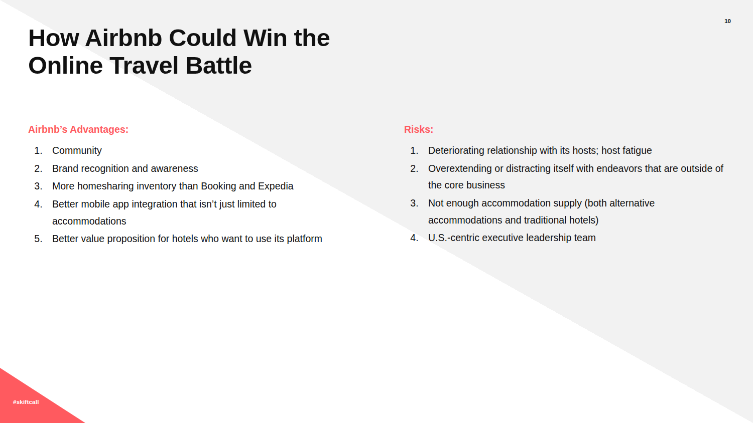10
How Airbnb Could Win the
Online Travel Battle
Airbnb’s Advantages:
Community
Brand recognition and awareness
More homesharing inventory than Booking and Expedia
Better mobile app integration that isn’t just limited to accommodations
Better value proposition for hotels who want to use its platform
Risks:
Deteriorating relationship with its hosts; host fatigue
Overextending or distracting itself with endeavors that are outside of the core business
Not enough accommodation supply (both alternative accommodations and traditional hotels)
U.S.-centric executive leadership team
#skiftcall